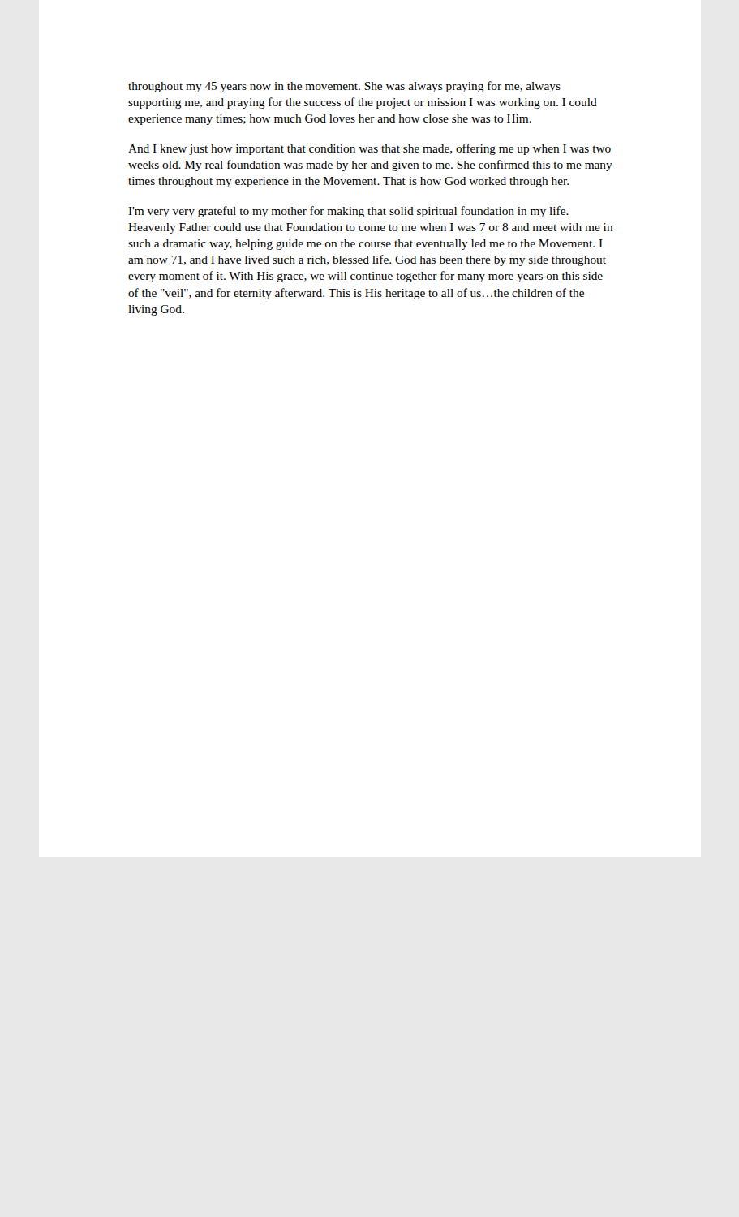throughout my 45 years now in the movement. She was always praying for me, always supporting me, and praying for the success of the project or mission I was working on. I could experience many times; how much God loves her and how close she was to Him.
And I knew just how important that condition was that she made, offering me up when I was two weeks old. My real foundation was made by her and given to me. She confirmed this to me many times throughout my experience in the Movement. That is how God worked through her.
I'm very very grateful to my mother for making that solid spiritual foundation in my life. Heavenly Father could use that Foundation to come to me when I was 7 or 8 and meet with me in such a dramatic way, helping guide me on the course that eventually led me to the Movement. I am now 71, and I have lived such a rich, blessed life. God has been there by my side throughout every moment of it. With His grace, we will continue together for many more years on this side of the "veil", and for eternity afterward. This is His heritage to all of us…the children of the living God.